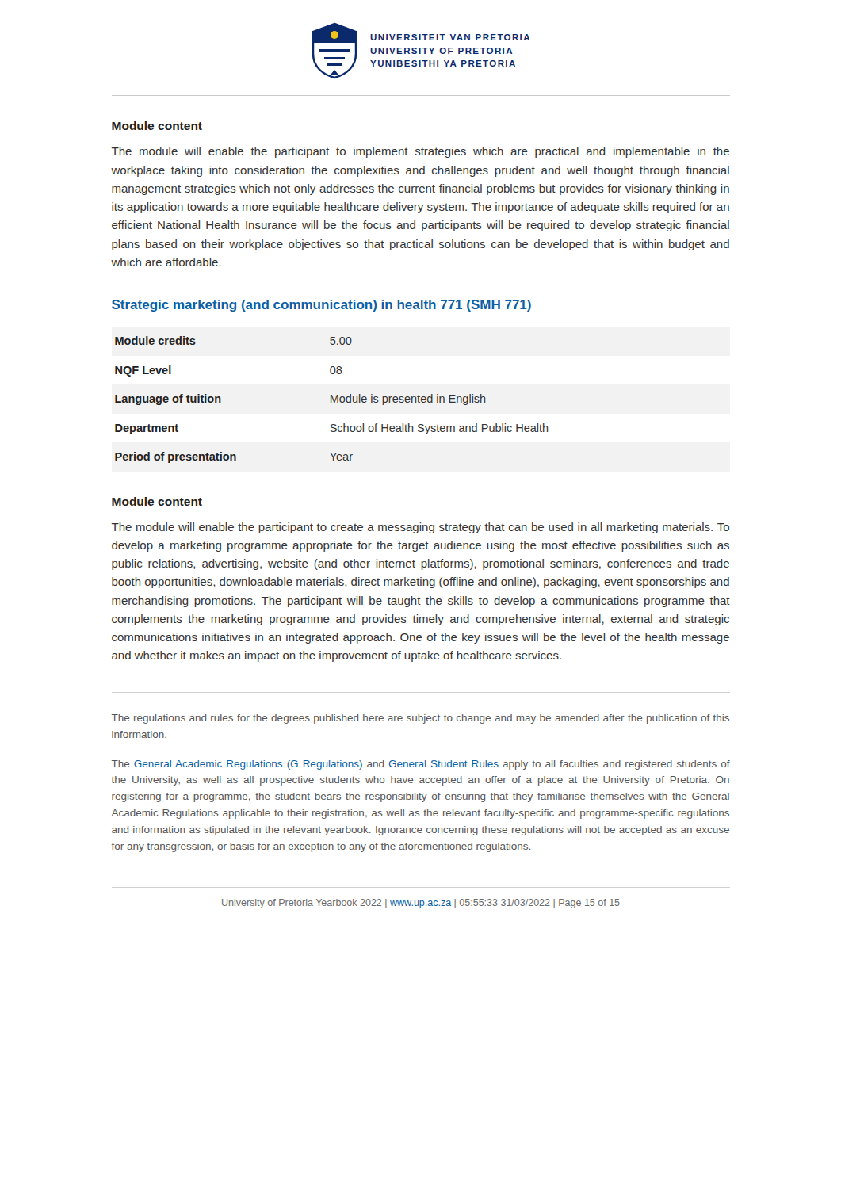Universiteit van Pretoria
University of Pretoria
Yunibesithi ya Pretoria
Module content
The module will enable the participant to implement strategies which are practical and implementable in the workplace taking into consideration the complexities and challenges prudent and well thought through financial management strategies which not only addresses the current financial problems but provides for visionary thinking in its application towards a more equitable healthcare delivery system. The importance of adequate skills required for an efficient National Health Insurance will be the focus and participants will be required to develop strategic financial plans based on their workplace objectives so that practical solutions can be developed that is within budget and which are affordable.
Strategic marketing (and communication) in health 771 (SMH 771)
| Module credits | 5.00 |
| NQF Level | 08 |
| Language of tuition | Module is presented in English |
| Department | School of Health System and Public Health |
| Period of presentation | Year |
Module content
The module will enable the participant to create a messaging strategy that can be used in all marketing materials. To develop a marketing programme appropriate for the target audience using the most effective possibilities such as public relations, advertising, website (and other internet platforms), promotional seminars, conferences and trade booth opportunities, downloadable materials, direct marketing (offline and online), packaging, event sponsorships and merchandising promotions. The participant will be taught the skills to develop a communications programme that complements the marketing programme and provides timely and comprehensive internal, external and strategic communications initiatives in an integrated approach. One of the key issues will be the level of the health message and whether it makes an impact on the improvement of uptake of healthcare services.
The regulations and rules for the degrees published here are subject to change and may be amended after the publication of this information.
The General Academic Regulations (G Regulations) and General Student Rules apply to all faculties and registered students of the University, as well as all prospective students who have accepted an offer of a place at the University of Pretoria. On registering for a programme, the student bears the responsibility of ensuring that they familiarise themselves with the General Academic Regulations applicable to their registration, as well as the relevant faculty-specific and programme-specific regulations and information as stipulated in the relevant yearbook. Ignorance concerning these regulations will not be accepted as an excuse for any transgression, or basis for an exception to any of the aforementioned regulations.
University of Pretoria Yearbook 2022 | www.up.ac.za | 05:55:33 31/03/2022 | Page 15 of 15